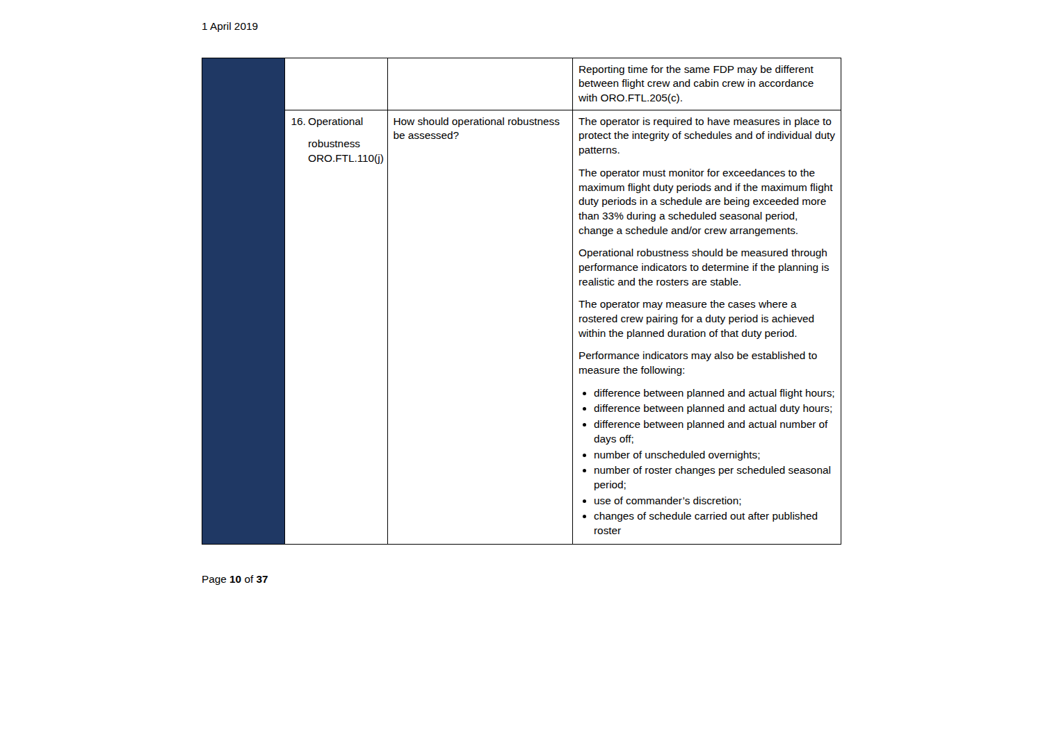1 April 2019
| | | | Reporting time for the same FDP may be different between flight crew and cabin crew in accordance with ORO.FTL.205(c). |
| 16. Operational robustness ORO.FTL.110(j) | How should operational robustness be assessed? | The operator is required to have measures in place to protect the integrity of schedules and of individual duty patterns. The operator must monitor for exceedances to the maximum flight duty periods and if the maximum flight duty periods in a schedule are being exceeded more than 33% during a scheduled seasonal period, change a schedule and/or crew arrangements. Operational robustness should be measured through performance indicators to determine if the planning is realistic and the rosters are stable. The operator may measure the cases where a rostered crew pairing for a duty period is achieved within the planned duration of that duty period. Performance indicators may also be established to measure the following: difference between planned and actual flight hours; difference between planned and actual duty hours; difference between planned and actual number of days off; number of unscheduled overnights; number of roster changes per scheduled seasonal period; use of commander’s discretion; changes of schedule carried out after published roster |
Page 10 of 37